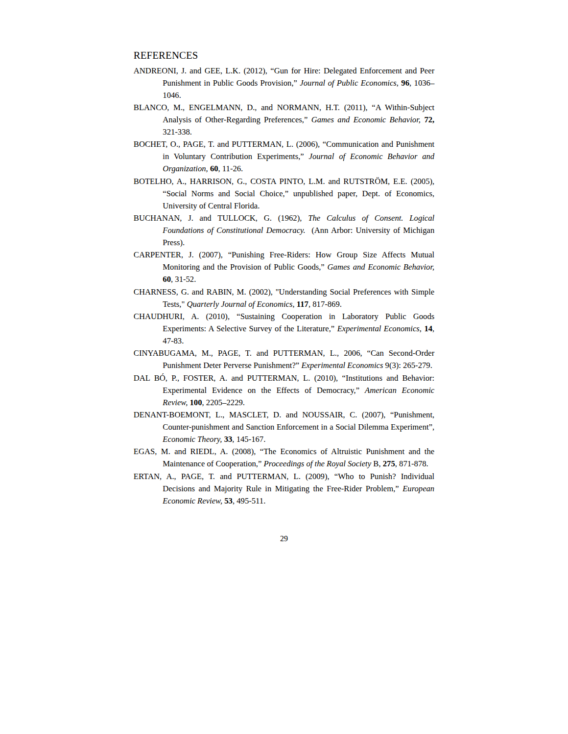REFERENCES
ANDREONI, J. and GEE, L.K. (2012), “Gun for Hire: Delegated Enforcement and Peer Punishment in Public Goods Provision,” Journal of Public Economics, 96, 1036–1046.
BLANCO, M., ENGELMANN, D., and NORMANN, H.T. (2011), “A Within-Subject Analysis of Other-Regarding Preferences,” Games and Economic Behavior, 72, 321-338.
BOCHET, O., PAGE, T. and PUTTERMAN, L. (2006), “Communication and Punishment in Voluntary Contribution Experiments,” Journal of Economic Behavior and Organization, 60, 11-26.
BOTELHO, A., HARRISON, G., COSTA PINTO, L.M. and RUTSTRÖM, E.E. (2005), “Social Norms and Social Choice,” unpublished paper, Dept. of Economics, University of Central Florida.
BUCHANAN, J. and TULLOCK, G. (1962), The Calculus of Consent. Logical Foundations of Constitutional Democracy. (Ann Arbor: University of Michigan Press).
CARPENTER, J. (2007), “Punishing Free-Riders: How Group Size Affects Mutual Monitoring and the Provision of Public Goods,” Games and Economic Behavior, 60, 31-52.
CHARNESS, G. and RABIN, M. (2002), "Understanding Social Preferences with Simple Tests," Quarterly Journal of Economics, 117, 817-869.
CHAUDHURI, A. (2010), “Sustaining Cooperation in Laboratory Public Goods Experiments: A Selective Survey of the Literature,” Experimental Economics, 14, 47-83.
CINYABUGAMA, M., PAGE, T. and PUTTERMAN, L., 2006, “Can Second-Order Punishment Deter Perverse Punishment?” Experimental Economics 9(3): 265-279.
DAL BÓ, P., FOSTER, A. and PUTTERMAN, L. (2010), “Institutions and Behavior: Experimental Evidence on the Effects of Democracy,” American Economic Review, 100, 2205–2229.
DENANT-BOEMONT, L., MASCLET, D. and NOUSSAIR, C. (2007), “Punishment, Counter-punishment and Sanction Enforcement in a Social Dilemma Experiment”, Economic Theory, 33, 145-167.
EGAS, M. and RIEDL, A. (2008), “The Economics of Altruistic Punishment and the Maintenance of Cooperation,” Proceedings of the Royal Society B, 275, 871-878.
ERTAN, A., PAGE, T. and PUTTERMAN, L. (2009), “Who to Punish? Individual Decisions and Majority Rule in Mitigating the Free-Rider Problem,” European Economic Review, 53, 495-511.
29